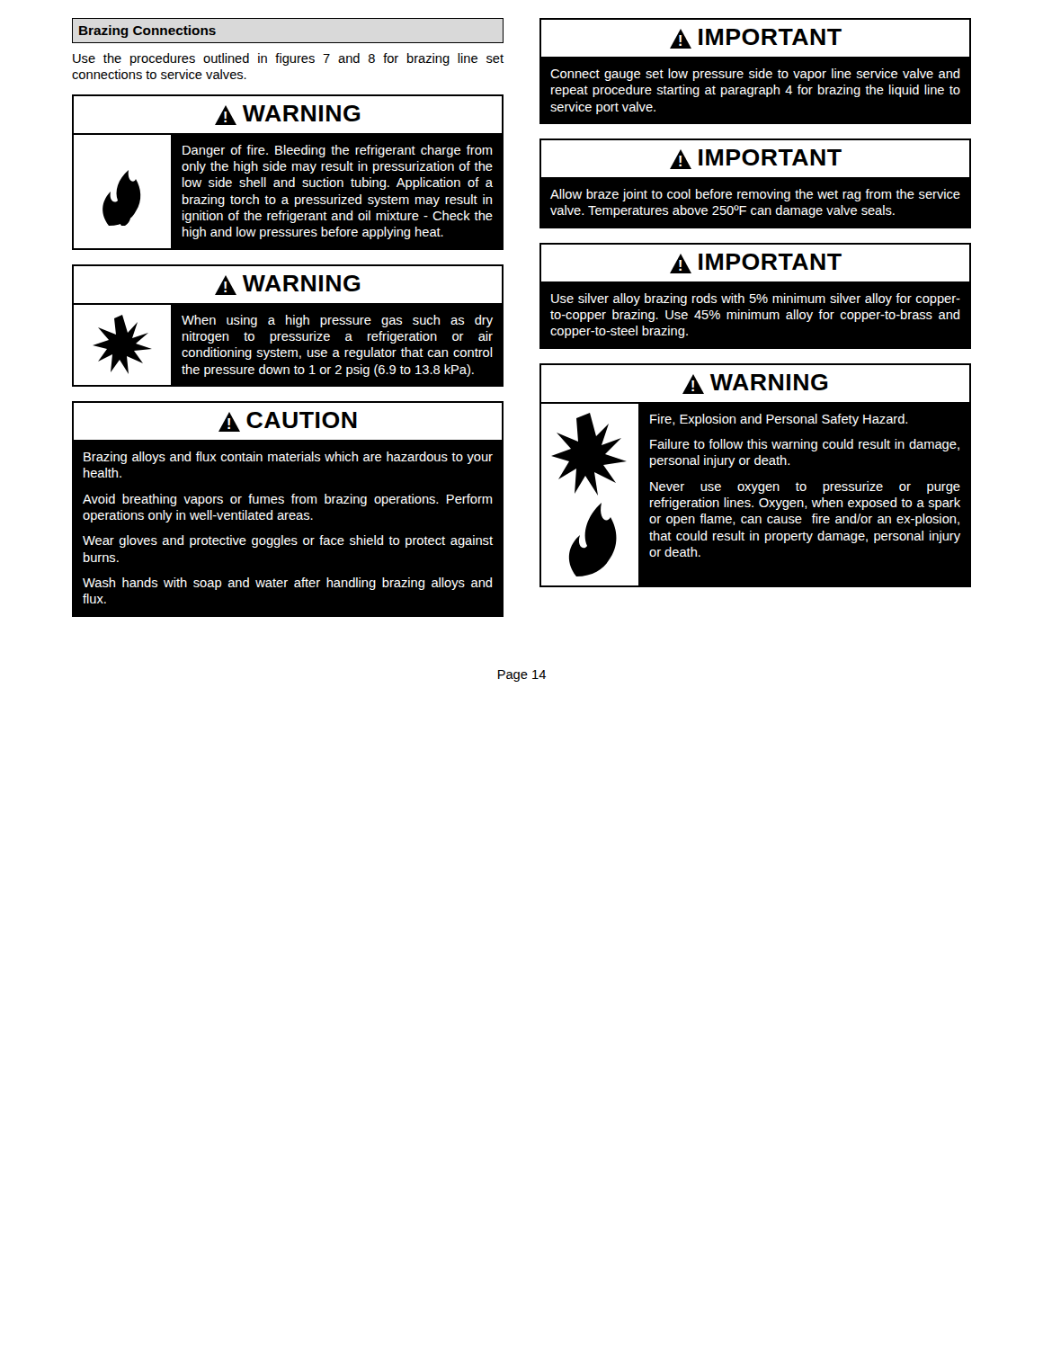Brazing Connections
Use the procedures outlined in figures 7 and 8 for brazing line set connections to service valves.
! WARNING
Danger of fire. Bleeding the refrigerant charge from only the high side may result in pressurization of the low side shell and suction tubing. Application of a brazing torch to a pressurized system may result in ignition of the refrigerant and oil mixture - Check the high and low pressures before applying heat.
! WARNING
When using a high pressure gas such as dry nitrogen to pressurize a refrigeration or air conditioning system, use a regulator that can control the pressure down to 1 or 2 psig (6.9 to 13.8 kPa).
! CAUTION
Brazing alloys and flux contain materials which are hazardous to your health.
Avoid breathing vapors or fumes from brazing operations. Perform operations only in well-ventilated areas.
Wear gloves and protective goggles or face shield to protect against burns.
Wash hands with soap and water after handling brazing alloys and flux.
! IMPORTANT
Connect gauge set low pressure side to vapor line service valve and repeat procedure starting at paragraph 4 for brazing the liquid line to service port valve.
! IMPORTANT
Allow braze joint to cool before removing the wet rag from the service valve. Temperatures above 250ºF can damage valve seals.
! IMPORTANT
Use silver alloy brazing rods with 5% minimum silver alloy for copper-to-copper brazing. Use 45% minimum alloy for copper-to-brass and copper-to-steel brazing.
! WARNING
Fire, Explosion and Personal Safety Hazard.
Failure to follow this warning could result in damage, personal injury or death.
Never use oxygen to pressurize or purge refrigeration lines. Oxygen, when exposed to a spark or open flame, can cause fire and/or an ex‑plosion, that could result in property damage, personal injury or death.
Page 14